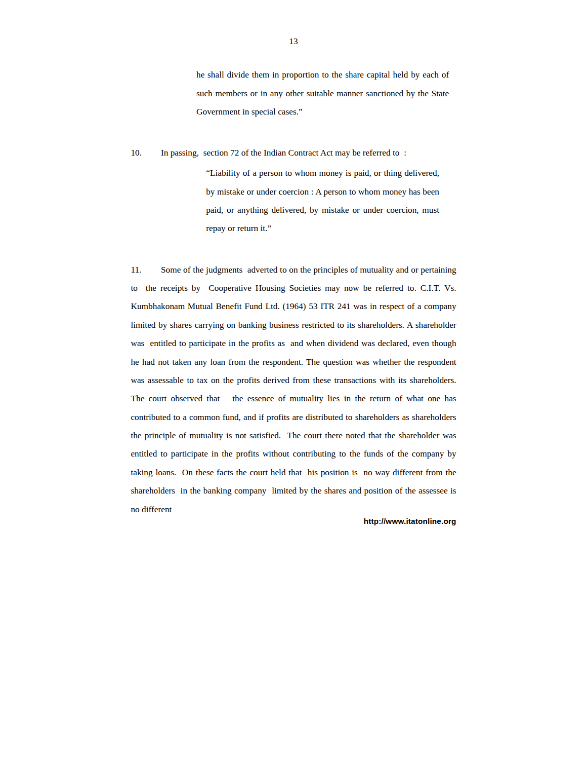13
he shall divide them in proportion to the share capital held by each of such members or in any other suitable manner sanctioned by the State Government in special cases.”
10. In passing, section 72 of the Indian Contract Act may be referred to :
“Liability of a person to whom money is paid, or thing delivered, by mistake or under coercion : A person to whom money has been paid, or anything delivered, by mistake or under coercion, must repay or return it.”
11. Some of the judgments adverted to on the principles of mutuality and or pertaining to the receipts by Cooperative Housing Societies may now be referred to. C.I.T. Vs. Kumbhakonam Mutual Benefit Fund Ltd. (1964) 53 ITR 241 was in respect of a company limited by shares carrying on banking business restricted to its shareholders. A shareholder was entitled to participate in the profits as and when dividend was declared, even though he had not taken any loan from the respondent. The question was whether the respondent was assessable to tax on the profits derived from these transactions with its shareholders. The court observed that the essence of mutuality lies in the return of what one has contributed to a common fund, and if profits are distributed to shareholders as shareholders the principle of mutuality is not satisfied. The court there noted that the shareholder was entitled to participate in the profits without contributing to the funds of the company by taking loans. On these facts the court held that his position is no way different from the shareholders in the banking company limited by the shares and position of the assessee is no different
http://www.itatonline.org